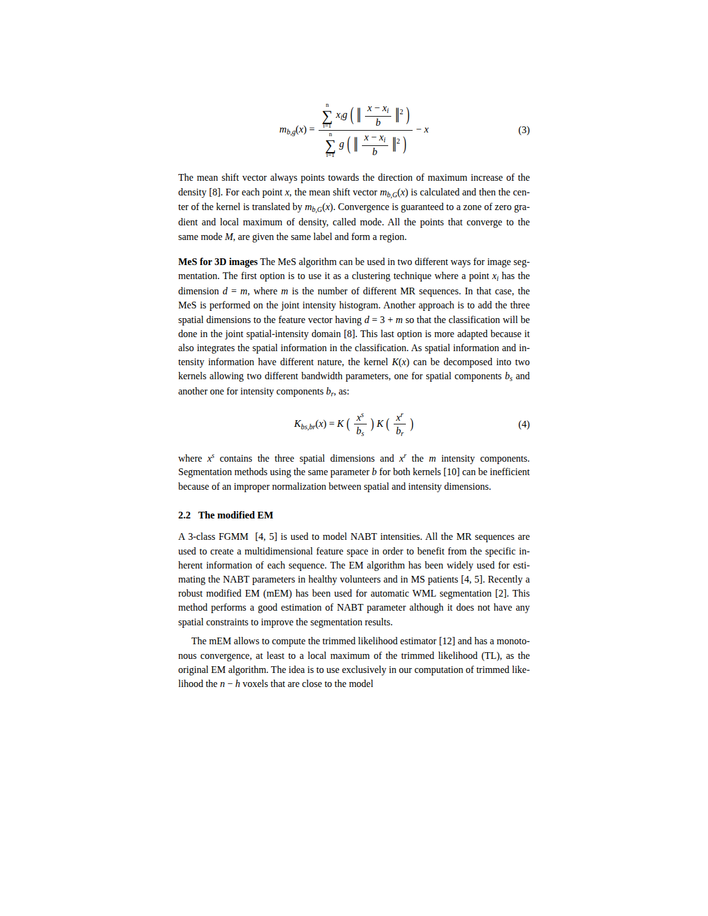mb,g(x) = n∑i=1 xig ( ∥ x − xi b ∥2 ) n∑i=1 g ( ∥ x − xi b ∥2 ) − x
(3)
The mean shift vector always points towards the direction of maximum increase of the density [8]. For each point x, the mean shift vector mb,G(x) is calculated and then the center of the kernel is translated by mb,G(x). Convergence is guaranteed to a zone of zero gradient and local maximum of density, called mode. All the points that converge to the same mode M, are given the same label and form a region.
MeS for 3D images The MeS algorithm can be used in two different ways for image segmentation. The first option is to use it as a clustering technique where a point xi has the dimension d = m, where m is the number of different MR sequences. In that case, the MeS is performed on the joint intensity histogram. Another approach is to add the three spatial dimensions to the feature vector having d = 3 + m so that the classification will be done in the joint spatial-intensity domain [8]. This last option is more adapted because it also integrates the spatial information in the classification. As spatial information and intensity information have different nature, the kernel K(x) can be decomposed into two kernels allowing two different bandwidth parameters, one for spatial components bs and another one for intensity components br, as:
Kbs,br(x) = K ( xs bs ) K ( xr br )
(4)
where xs contains the three spatial dimensions and xr the m intensity components. Segmentation methods using the same parameter b for both kernels [10] can be inefficient because of an improper normalization between spatial and intensity dimensions.
2.2 The modified EM
A 3-class FGMM [4, 5] is used to model NABT intensities. All the MR sequences are used to create a multidimensional feature space in order to benefit from the specific inherent information of each sequence. The EM algorithm has been widely used for estimating the NABT parameters in healthy volunteers and in MS patients [4, 5]. Recently a robust modified EM (mEM) has been used for automatic WML segmentation [2]. This method performs a good estimation of NABT parameter although it does not have any spatial constraints to improve the segmentation results.
The mEM allows to compute the trimmed likelihood estimator [12] and has a monotonous convergence, at least to a local maximum of the trimmed likelihood (TL), as the original EM algorithm. The idea is to use exclusively in our computation of trimmed likelihood the n − h voxels that are close to the model